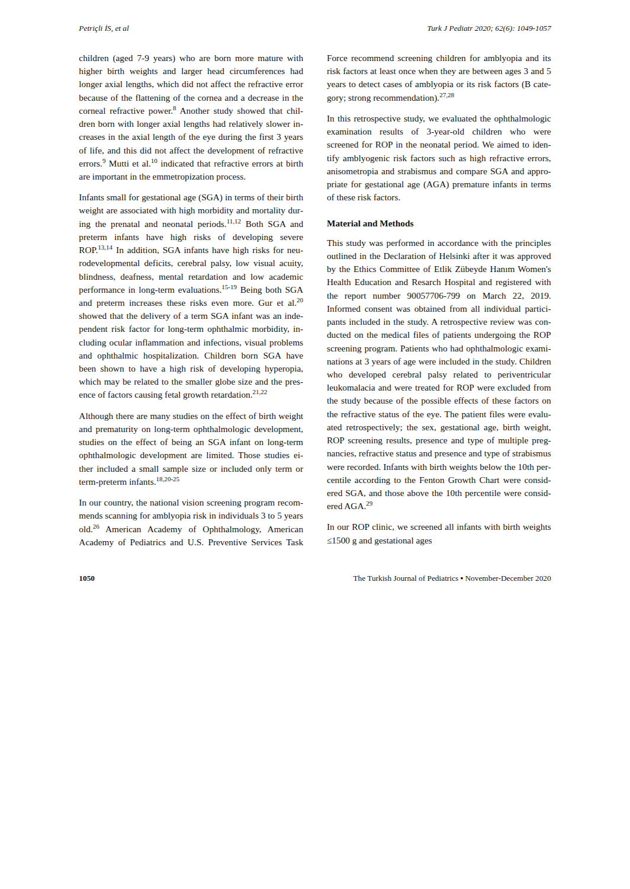Petriçli İS, et al
Turk J Pediatr 2020; 62(6): 1049-1057
children (aged 7-9 years) who are born more mature with higher birth weights and larger head circumferences had longer axial lengths, which did not affect the refractive error because of the flattening of the cornea and a decrease in the corneal refractive power.8 Another study showed that children born with longer axial lengths had relatively slower increases in the axial length of the eye during the first 3 years of life, and this did not affect the development of refractive errors.9 Mutti et al.10 indicated that refractive errors at birth are important in the emmetropization process.
Infants small for gestational age (SGA) in terms of their birth weight are associated with high morbidity and mortality during the prenatal and neonatal periods.11,12 Both SGA and preterm infants have high risks of developing severe ROP.13,14 In addition, SGA infants have high risks for neurodevelopmental deficits, cerebral palsy, low visual acuity, blindness, deafness, mental retardation and low academic performance in long-term evaluations.15-19 Being both SGA and preterm increases these risks even more. Gur et al.20 showed that the delivery of a term SGA infant was an independent risk factor for long-term ophthalmic morbidity, including ocular inflammation and infections, visual problems and ophthalmic hospitalization. Children born SGA have been shown to have a high risk of developing hyperopia, which may be related to the smaller globe size and the presence of factors causing fetal growth retardation.21,22
Although there are many studies on the effect of birth weight and prematurity on long-term ophthalmologic development, studies on the effect of being an SGA infant on long-term ophthalmologic development are limited. Those studies either included a small sample size or included only term or term-preterm infants.18,20-25
In our country, the national vision screening program recommends scanning for amblyopia risk in individuals 3 to 5 years old.26 American Academy of Ophthalmology, American Academy of Pediatrics and U.S. Preventive Services Task Force recommend screening children for amblyopia and its risk factors at least once when they are between ages 3 and 5 years to detect cases of amblyopia or its risk factors (B category; strong recommendation).27,28
In this retrospective study, we evaluated the ophthalmologic examination results of 3-year-old children who were screened for ROP in the neonatal period. We aimed to identify amblyogenic risk factors such as high refractive errors, anisometropia and strabismus and compare SGA and appropriate for gestational age (AGA) premature infants in terms of these risk factors.
Material and Methods
This study was performed in accordance with the principles outlined in the Declaration of Helsinki after it was approved by the Ethics Committee of Etlik Zübeyde Hanım Women's Health Education and Resarch Hospital and registered with the report number 90057706-799 on March 22, 2019. Informed consent was obtained from all individual participants included in the study. A retrospective review was conducted on the medical files of patients undergoing the ROP screening program. Patients who had ophthalmologic examinations at 3 years of age were included in the study. Children who developed cerebral palsy related to periventricular leukomalacia and were treated for ROP were excluded from the study because of the possible effects of these factors on the refractive status of the eye. The patient files were evaluated retrospectively; the sex, gestational age, birth weight, ROP screening results, presence and type of multiple pregnancies, refractive status and presence and type of strabismus were recorded. Infants with birth weights below the 10th percentile according to the Fenton Growth Chart were considered SGA, and those above the 10th percentile were considered AGA.29
In our ROP clinic, we screened all infants with birth weights ≤1500 g and gestational ages
1050
The Turkish Journal of Pediatrics ▪ November-December 2020